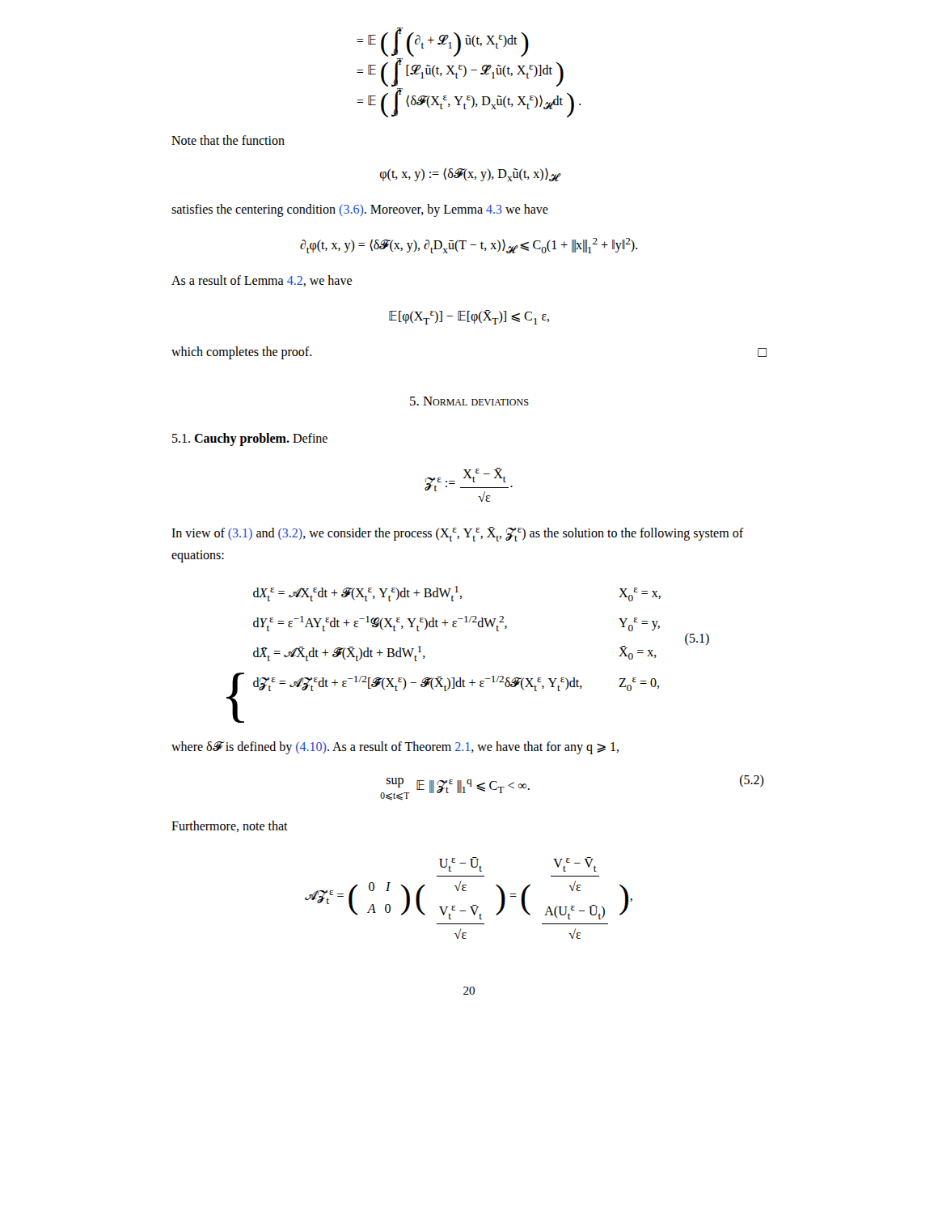| = | 𝔼 ( ∫ T 0 ( ∂ t + 𝓛 1 ) ũ(t, X t ε )dt ) |
| = | 𝔼 ( ∫ T 0 [𝓛 1 ũ(t, X t ε ) − 𝓛̄ 1 ũ(t, X t ε )]dt ) |
| = | 𝔼 ( ∫ T 0 ⟨δ𝓕(X t ε , Y t ε ), D x ũ(t, X t ε )⟩ 𝓗 dt ) . |
Note that the function
φ(t, x, y) := ⟨δ𝓕(x, y), Dxũ(t, x)⟩𝓗
satisfies the centering condition (3.6). Moreover, by Lemma 4.3 we have
∂tφ(t, x, y) = ⟨δ𝓕(x, y), ∂tDxū(T − t, x)⟩𝓗 ⩽ C0(1 + |||x|||12 + ‖y‖2).
As a result of Lemma 4.2, we have
𝔼[φ(XTε)] − 𝔼[φ(X̄T)] ⩽ C1 ε,
which completes the proof. □
5. Normal deviations
5.1. Cauchy problem. Define
𝓩tε := Xtε − X̄t√ε.
In view of (3.1) and (3.2), we consider the process (Xtε, Ytε, X̄t, 𝓩tε) as the solution to the following system of equations:
{
| d X t ε = 𝓐X t ε dt + 𝓕(X t ε , Y t ε )dt + BdW t 1 , | X 0 ε = x, | |
| d Y t ε = ε −1 AY t ε dt + ε −1 𝓖(X t ε , Y t ε )dt + ε −1/2 dW t 2 , | Y 0 ε = y, | (5.1) |
| d X̄ t = 𝓐X̄ t dt + 𝓕̄(X̄ t )dt + BdW t 1 , | X̄ 0 = x, |
| d𝓩 t ε = 𝓐𝓩 t ε dt + ε −1/2 [𝓕̄(X t ε ) − 𝓕̄(X̄ t )]dt + ε −1/2 δ𝓕(X t ε , Y t ε )dt, | Z 0 ε = 0, | |
where δ𝓕 is defined by (4.10). As a result of Theorem 2.1, we have that for any q ⩾ 1,
(5.2) sup 0⩽t⩽T 𝔼 ||| 𝓩tε |||1q ⩽ CT < ∞.
Furthermore, note that
𝓐𝓩tε = (
| 0 | I |
| A | 0 |
) (
| U t ε − Ū t √ε |
| V t ε − V̄ t √ε |
) = (
| V t ε − V̄ t √ε |
| A(U t ε − Ū t ) √ε |
),
20